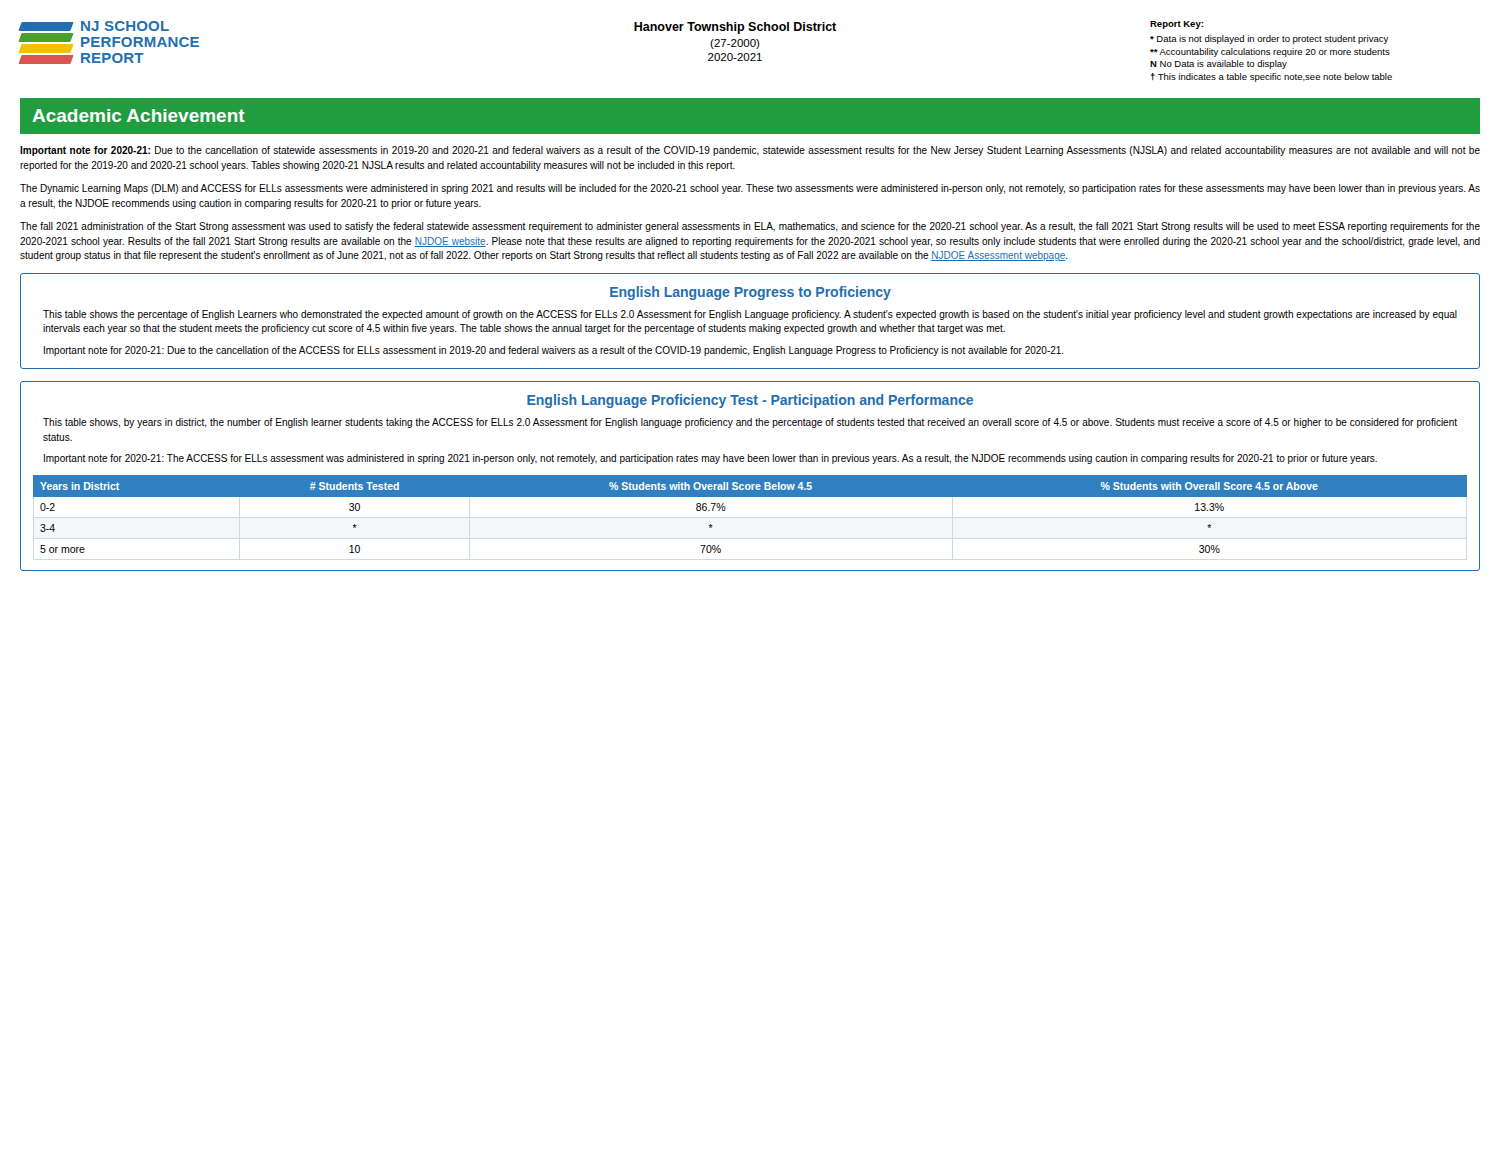NJ SCHOOL PERFORMANCE REPORT
Hanover Township School District
(27-2000)
2020-2021
Report Key:
* Data is not displayed in order to protect student privacy
** Accountability calculations require 20 or more students
N No Data is available to display
† This indicates a table specific note,see note below table
Academic Achievement
Important note for 2020-21: Due to the cancellation of statewide assessments in 2019-20 and 2020-21 and federal waivers as a result of the COVID-19 pandemic, statewide assessment results for the New Jersey Student Learning Assessments (NJSLA) and related accountability measures are not available and will not be reported for the 2019-20 and 2020-21 school years. Tables showing 2020-21 NJSLA results and related accountability measures will not be included in this report.
The Dynamic Learning Maps (DLM) and ACCESS for ELLs assessments were administered in spring 2021 and results will be included for the 2020-21 school year. These two assessments were administered in-person only, not remotely, so participation rates for these assessments may have been lower than in previous years. As a result, the NJDOE recommends using caution in comparing results for 2020-21 to prior or future years.
The fall 2021 administration of the Start Strong assessment was used to satisfy the federal statewide assessment requirement to administer general assessments in ELA, mathematics, and science for the 2020-21 school year. As a result, the fall 2021 Start Strong results will be used to meet ESSA reporting requirements for the 2020-2021 school year. Results of the fall 2021 Start Strong results are available on the NJDOE website. Please note that these results are aligned to reporting requirements for the 2020-2021 school year, so results only include students that were enrolled during the 2020-21 school year and the school/district, grade level, and student group status in that file represent the student's enrollment as of June 2021, not as of fall 2022. Other reports on Start Strong results that reflect all students testing as of Fall 2022 are available on the NJDOE Assessment webpage.
English Language Progress to Proficiency
This table shows the percentage of English Learners who demonstrated the expected amount of growth on the ACCESS for ELLs 2.0 Assessment for English Language proficiency. A student's expected growth is based on the student's initial year proficiency level and student growth expectations are increased by equal intervals each year so that the student meets the proficiency cut score of 4.5 within five years. The table shows the annual target for the percentage of students making expected growth and whether that target was met.
Important note for 2020-21: Due to the cancellation of the ACCESS for ELLs assessment in 2019-20 and federal waivers as a result of the COVID-19 pandemic, English Language Progress to Proficiency is not available for 2020-21.
English Language Proficiency Test - Participation and Performance
This table shows, by years in district, the number of English learner students taking the ACCESS for ELLs 2.0 Assessment for English language proficiency and the percentage of students tested that received an overall score of 4.5 or above. Students must receive a score of 4.5 or higher to be considered for proficient status.
Important note for 2020-21: The ACCESS for ELLs assessment was administered in spring 2021 in-person only, not remotely, and participation rates may have been lower than in previous years. As a result, the NJDOE recommends using caution in comparing results for 2020-21 to prior or future years.
| Years in District | # Students Tested | % Students with Overall Score Below 4.5 | % Students with Overall Score 4.5 or Above |
| --- | --- | --- | --- |
| 0-2 | 30 | 86.7% | 13.3% |
| 3-4 | * | * | * |
| 5 or more | 10 | 70% | 30% |